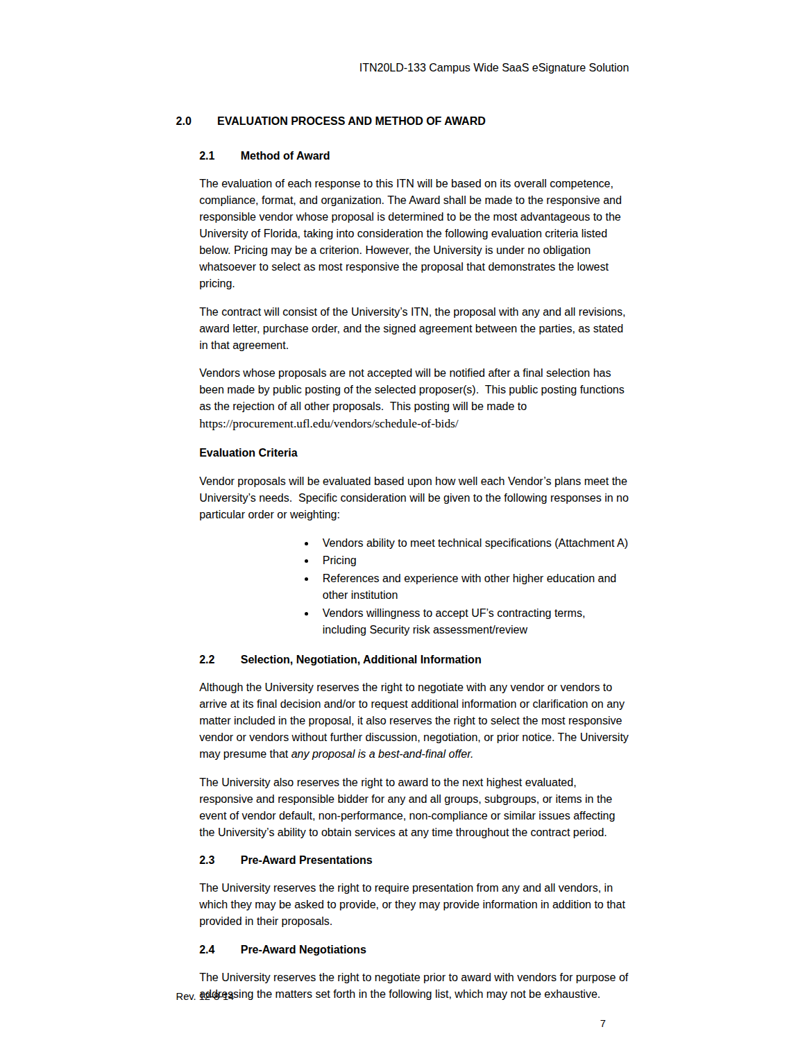ITN20LD-133 Campus Wide SaaS eSignature Solution
2.0 EVALUATION PROCESS AND METHOD OF AWARD
2.1 Method of Award
The evaluation of each response to this ITN will be based on its overall competence, compliance, format, and organization. The Award shall be made to the responsive and responsible vendor whose proposal is determined to be the most advantageous to the University of Florida, taking into consideration the following evaluation criteria listed below. Pricing may be a criterion. However, the University is under no obligation whatsoever to select as most responsive the proposal that demonstrates the lowest pricing.
The contract will consist of the University’s ITN, the proposal with any and all revisions, award letter, purchase order, and the signed agreement between the parties, as stated in that agreement.
Vendors whose proposals are not accepted will be notified after a final selection has been made by public posting of the selected proposer(s). This public posting functions as the rejection of all other proposals. This posting will be made to https://procurement.ufl.edu/vendors/schedule-of-bids/
Evaluation Criteria
Vendor proposals will be evaluated based upon how well each Vendor’s plans meet the University’s needs. Specific consideration will be given to the following responses in no particular order or weighting:
Vendors ability to meet technical specifications (Attachment A)
Pricing
References and experience with other higher education and other institution
Vendors willingness to accept UF’s contracting terms, including Security risk assessment/review
2.2 Selection, Negotiation, Additional Information
Although the University reserves the right to negotiate with any vendor or vendors to arrive at its final decision and/or to request additional information or clarification on any matter included in the proposal, it also reserves the right to select the most responsive vendor or vendors without further discussion, negotiation, or prior notice. The University may presume that any proposal is a best-and-final offer.
The University also reserves the right to award to the next highest evaluated, responsive and responsible bidder for any and all groups, subgroups, or items in the event of vendor default, non-performance, non-compliance or similar issues affecting the University’s ability to obtain services at any time throughout the contract period.
2.3 Pre-Award Presentations
The University reserves the right to require presentation from any and all vendors, in which they may be asked to provide, or they may provide information in addition to that provided in their proposals.
2.4 Pre-Award Negotiations
The University reserves the right to negotiate prior to award with vendors for purpose of addressing the matters set forth in the following list, which may not be exhaustive.
Rev. 12-8-14
7